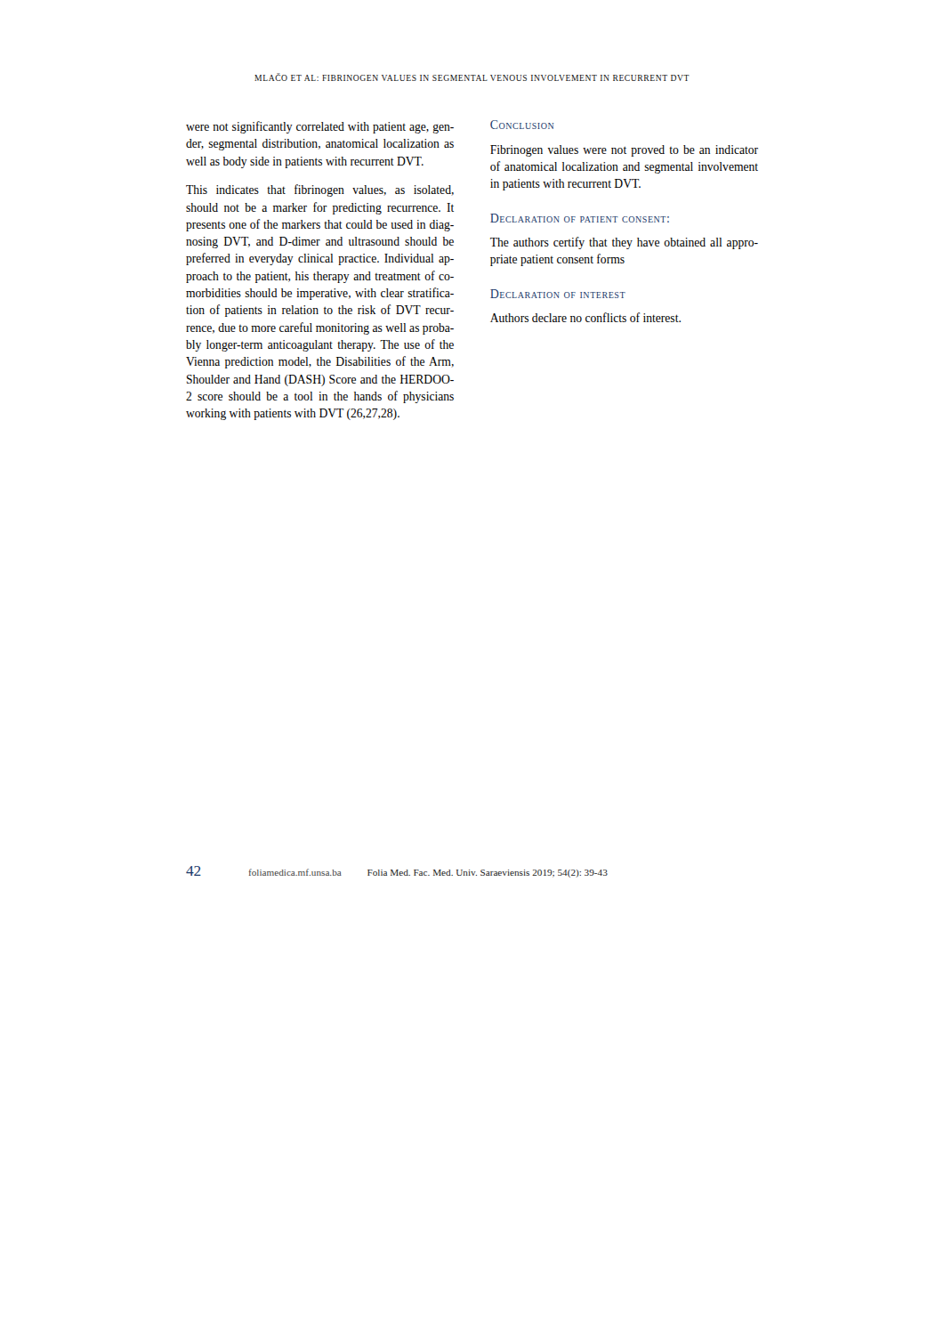Mlačo et al: Fibrinogen values in segmental venous involvement in recurrent DVT
were not significantly correlated with patient age, gender, segmental distribution, anatomical localization as well as body side in patients with recurrent DVT.
This indicates that fibrinogen values, as isolated, should not be a marker for predicting recurrence. It presents one of the markers that could be used in diagnosing DVT, and D-dimer and ultrasound should be preferred in everyday clinical practice. Individual approach to the patient, his therapy and treatment of comorbidities should be imperative, with clear stratification of patients in relation to the risk of DVT recurrence, due to more careful monitoring as well as probably longer-term anticoagulant therapy. The use of the Vienna prediction model, the Disabilities of the Arm, Shoulder and Hand (DASH) Score and the HERDOO-2 score should be a tool in the hands of physicians working with patients with DVT (26,27,28).
Conclusion
Fibrinogen values were not proved to be an indicator of anatomical localization and segmental involvement in patients with recurrent DVT.
Declaration of patient consent:
The authors certify that they have obtained all appropriate patient consent forms
Declaration of interest
Authors declare no conflicts of interest.
42 foliamedica.mf.unsa.ba Folia Med. Fac. Med. Univ. Saraeviensis 2019; 54(2): 39-43